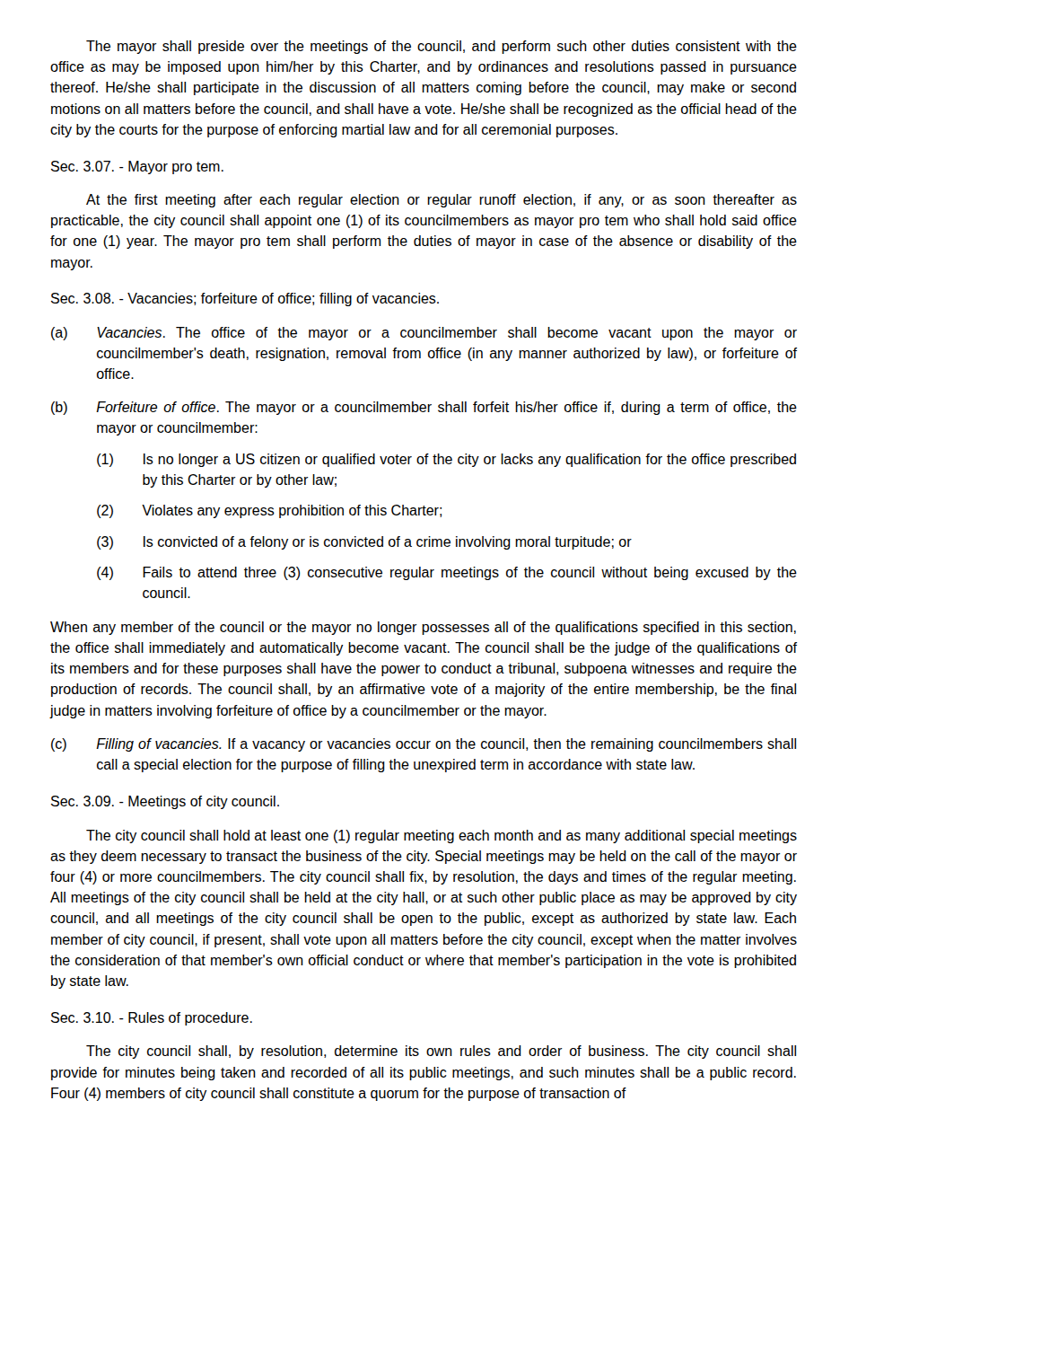The mayor shall preside over the meetings of the council, and perform such other duties consistent with the office as may be imposed upon him/her by this Charter, and by ordinances and resolutions passed in pursuance thereof. He/she shall participate in the discussion of all matters coming before the council, may make or second motions on all matters before the council, and shall have a vote. He/she shall be recognized as the official head of the city by the courts for the purpose of enforcing martial law and for all ceremonial purposes.
Sec. 3.07. - Mayor pro tem.
At the first meeting after each regular election or regular runoff election, if any, or as soon thereafter as practicable, the city council shall appoint one (1) of its councilmembers as mayor pro tem who shall hold said office for one (1) year. The mayor pro tem shall perform the duties of mayor in case of the absence or disability of the mayor.
Sec. 3.08. - Vacancies; forfeiture of office; filling of vacancies.
(a) Vacancies. The office of the mayor or a councilmember shall become vacant upon the mayor or councilmember's death, resignation, removal from office (in any manner authorized by law), or forfeiture of office.
(b) Forfeiture of office. The mayor or a councilmember shall forfeit his/her office if, during a term of office, the mayor or councilmember:
(1) Is no longer a US citizen or qualified voter of the city or lacks any qualification for the office prescribed by this Charter or by other law;
(2) Violates any express prohibition of this Charter;
(3) Is convicted of a felony or is convicted of a crime involving moral turpitude; or
(4) Fails to attend three (3) consecutive regular meetings of the council without being excused by the council.
When any member of the council or the mayor no longer possesses all of the qualifications specified in this section, the office shall immediately and automatically become vacant. The council shall be the judge of the qualifications of its members and for these purposes shall have the power to conduct a tribunal, subpoena witnesses and require the production of records. The council shall, by an affirmative vote of a majority of the entire membership, be the final judge in matters involving forfeiture of office by a councilmember or the mayor.
(c) Filling of vacancies. If a vacancy or vacancies occur on the council, then the remaining councilmembers shall call a special election for the purpose of filling the unexpired term in accordance with state law.
Sec. 3.09. - Meetings of city council.
The city council shall hold at least one (1) regular meeting each month and as many additional special meetings as they deem necessary to transact the business of the city. Special meetings may be held on the call of the mayor or four (4) or more councilmembers. The city council shall fix, by resolution, the days and times of the regular meeting. All meetings of the city council shall be held at the city hall, or at such other public place as may be approved by city council, and all meetings of the city council shall be open to the public, except as authorized by state law. Each member of city council, if present, shall vote upon all matters before the city council, except when the matter involves the consideration of that member's own official conduct or where that member's participation in the vote is prohibited by state law.
Sec. 3.10. - Rules of procedure.
The city council shall, by resolution, determine its own rules and order of business. The city council shall provide for minutes being taken and recorded of all its public meetings, and such minutes shall be a public record. Four (4) members of city council shall constitute a quorum for the purpose of transaction of